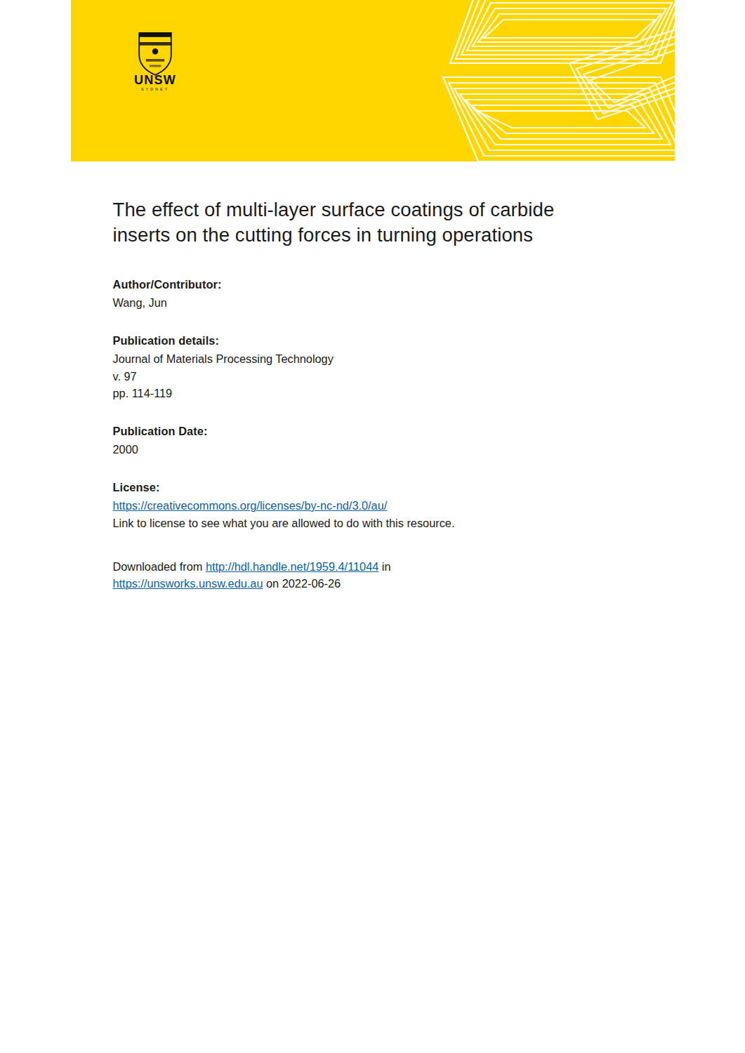UNSW SYDNEY
The effect of multi-layer surface coatings of carbide inserts on the cutting forces in turning operations
Author/Contributor:
Wang, Jun
Publication details:
Journal of Materials Processing Technology
v. 97
pp. 114-119
Publication Date:
2000
License:
https://creativecommons.org/licenses/by-nc-nd/3.0/au/
Link to license to see what you are allowed to do with this resource.
Downloaded from http://hdl.handle.net/1959.4/11044 in https://unsworks.unsw.edu.au on 2022-06-26